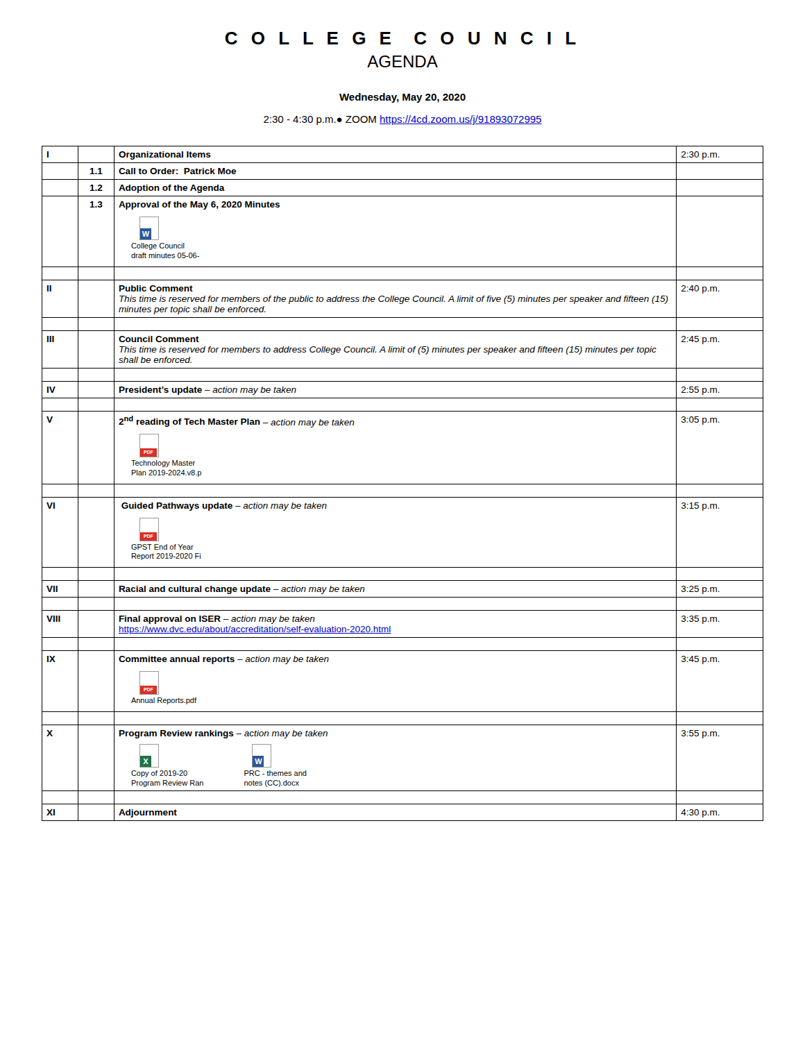C O L L E G E C O U N C I L
AGENDA
Wednesday, May 20, 2020
2:30 - 4:30 p.m.● ZOOM https://4cd.zoom.us/j/91893072995
| I | | Organizational Items | 2:30 p.m. |
| | 1.1 | Call to Order: Patrick Moe | |
| | 1.2 | Adoption of the Agenda | |
| | 1.3 | Approval of the May 6, 2020 Minutes College Council draft minutes 05-06- | |
| II | | Public Comment This time is reserved for members of the public to address the College Council. A limit of five (5) minutes per speaker and fifteen (15) minutes per topic shall be enforced. | 2:40 p.m. |
| III | | Council Comment This time is reserved for members to address College Council. A limit of (5) minutes per speaker and fifteen (15) minutes per topic shall be enforced. | 2:45 p.m. |
| IV | | President’s update – action may be taken | 2:55 p.m. |
| V | | 2 nd reading of Tech Master Plan – action may be taken Technology Master Plan 2019-2024.v8.p | 3:05 p.m. |
| VI | | Guided Pathways update – action may be taken GPST End of Year Report 2019-2020 Fi | 3:15 p.m. |
| VII | | Racial and cultural change update – action may be taken | 3:25 p.m. |
| VIII | | Final approval on ISER – action may be taken https://www.dvc.edu/about/accreditation/self-evaluation-2020.html | 3:35 p.m. |
| IX | | Committee annual reports – action may be taken Annual Reports.pdf | 3:45 p.m. |
| X | | Program Review rankings – action may be taken Copy of 2019-20 Program Review Ran PRC - themes and notes (CC).docx | 3:55 p.m. |
| XI | | Adjournment | 4:30 p.m. |